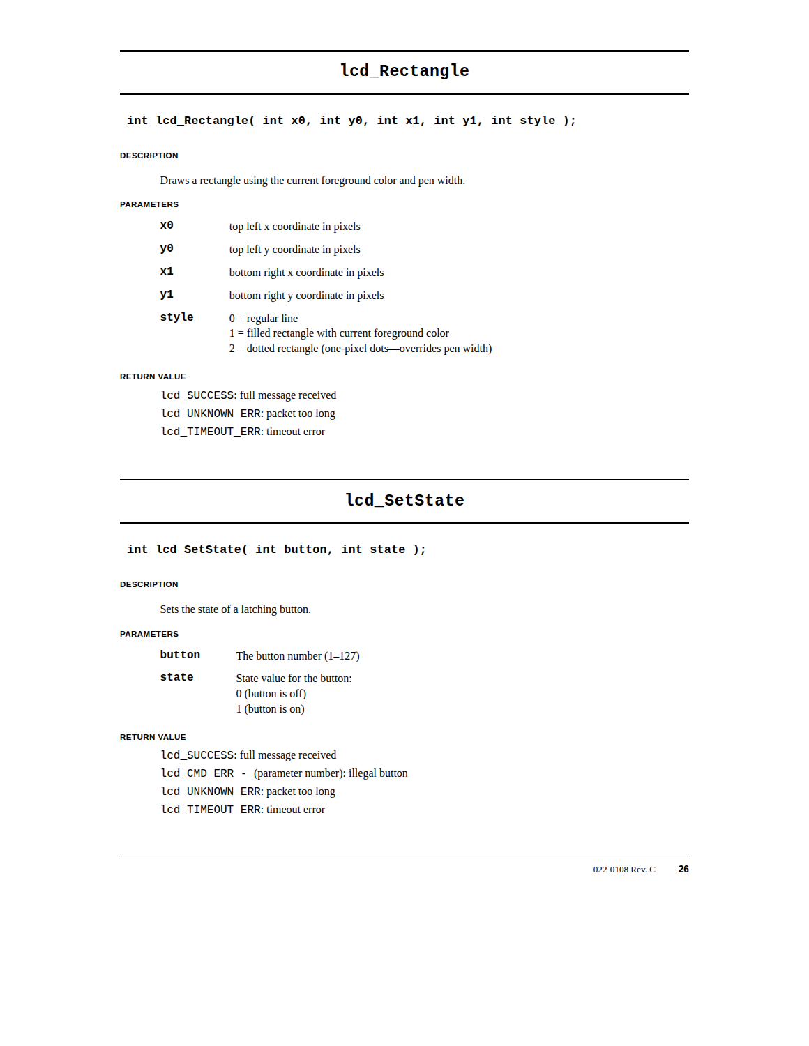lcd_Rectangle
int lcd_Rectangle( int x0, int y0, int x1, int y1, int style );
DESCRIPTION
Draws a rectangle using the current foreground color and pen width.
PARAMETERS
| x0 | top left x coordinate in pixels |
| y0 | top left y coordinate in pixels |
| x1 | bottom right x coordinate in pixels |
| y1 | bottom right y coordinate in pixels |
| style | 0 = regular line 1 = filled rectangle with current foreground color 2 = dotted rectangle (one-pixel dots—overrides pen width) |
RETURN VALUE
lcd_SUCCESS: full message received
lcd_UNKNOWN_ERR: packet too long
lcd_TIMEOUT_ERR: timeout error
lcd_SetState
int lcd_SetState( int button, int state );
DESCRIPTION
Sets the state of a latching button.
PARAMETERS
| button | The button number (1–127) |
| state | State value for the button: 0 (button is off) 1 (button is on) |
RETURN VALUE
lcd_SUCCESS: full message received
lcd_CMD_ERR - (parameter number): illegal button
lcd_UNKNOWN_ERR: packet too long
lcd_TIMEOUT_ERR: timeout error
022-0108 Rev. C 26